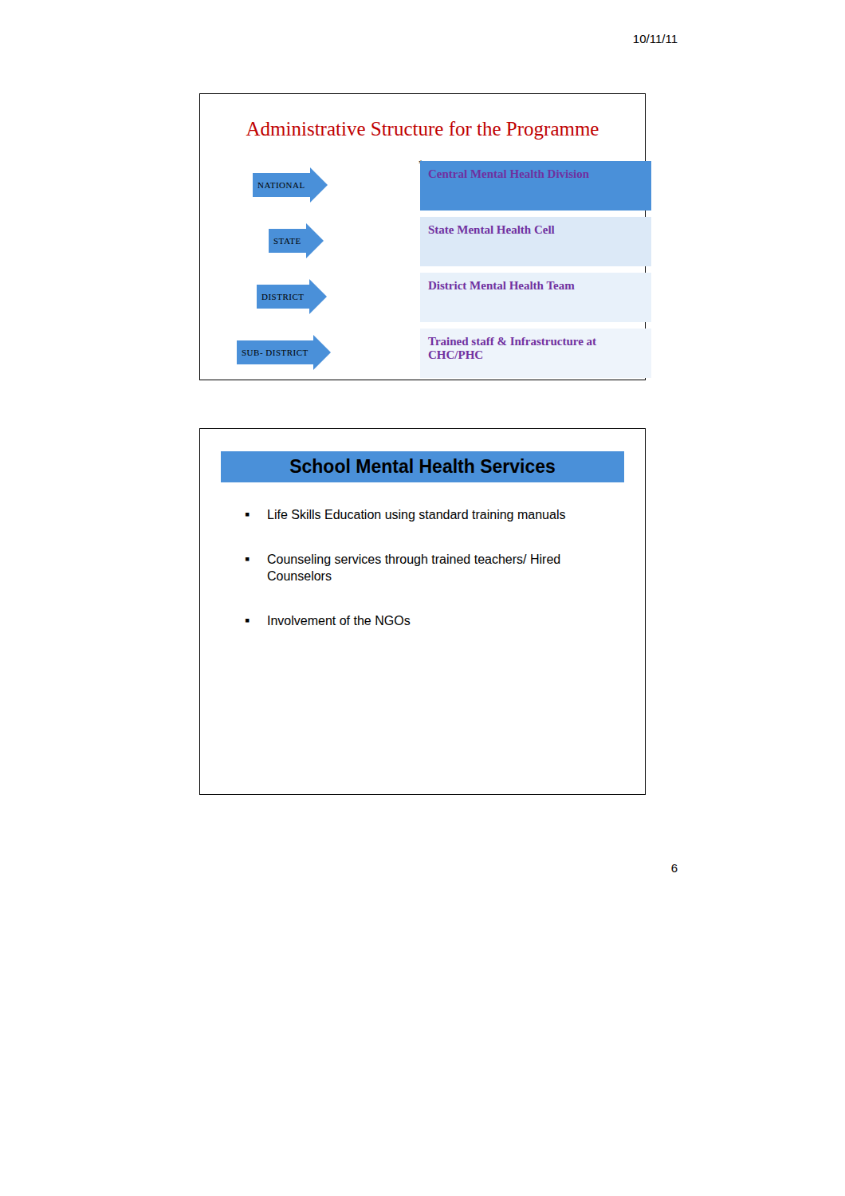10/11/11
Administrative Structure for the Programme
*
Central Mental Health Division
State Mental Health Cell
District Mental Health Team
Trained staff & Infrastructure at CHC/PHC
NATIONAL
STATE
DISTRICT
SUB- DISTRICT
School Mental Health Services
Life Skills Education using standard training manuals
Counseling services through trained teachers/ Hired Counselors
Involvement of the NGOs
6